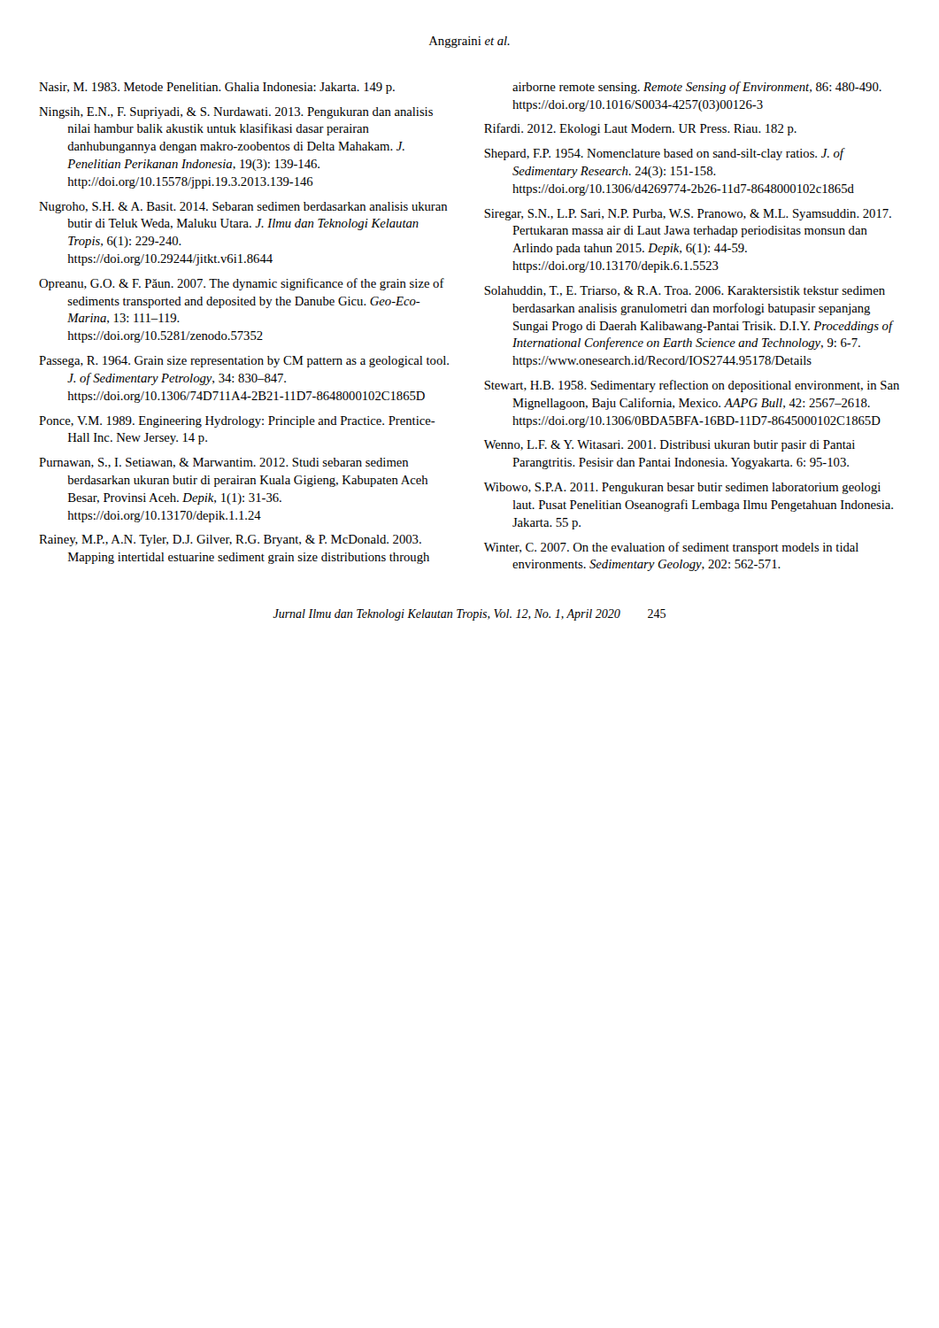Anggraini et al.
Nasir, M. 1983. Metode Penelitian. Ghalia Indonesia: Jakarta. 149 p.
Ningsih, E.N., F. Supriyadi, & S. Nurdawati. 2013. Pengukuran dan analisis nilai hambur balik akustik untuk klasifikasi dasar perairan danhubungannya dengan makro-zoobentos di Delta Mahakam. J. Penelitian Perikanan Indonesia, 19(3): 139-146.
http://doi.org/10.15578/jppi.19.3.2013.139-146
Nugroho, S.H. & A. Basit. 2014. Sebaran sedimen berdasarkan analisis ukuran butir di Teluk Weda, Maluku Utara. J. Ilmu dan Teknologi Kelautan Tropis, 6(1): 229-240.
https://doi.org/10.29244/jitkt.v6i1.8644
Opreanu, G.O. & F. Păun. 2007. The dynamic significance of the grain size of sediments transported and deposited by the Danube Gicu. Geo-Eco-Marina, 13: 111–119.
https://doi.org/10.5281/zenodo.57352
Passega, R. 1964. Grain size representation by CM pattern as a geological tool. J. of Sedimentary Petrology, 34: 830–847.
https://doi.org/10.1306/74D711A4-2B21-11D7-8648000102C1865D
Ponce, V.M. 1989. Engineering Hydrology: Principle and Practice. Prentice-Hall Inc. New Jersey. 14 p.
Purnawan, S., I. Setiawan, & Marwantim. 2012. Studi sebaran sedimen berdasarkan ukuran butir di perairan Kuala Gigieng, Kabupaten Aceh Besar, Provinsi Aceh. Depik, 1(1): 31-36.
https://doi.org/10.13170/depik.1.1.24
Rainey, M.P., A.N. Tyler, D.J. Gilver, R.G. Bryant, & P. McDonald. 2003. Mapping intertidal estuarine sediment grain size distributions through airborne remote sensing. Remote Sensing of Environment, 86: 480-490.
https://doi.org/10.1016/S0034-4257(03)00126-3
Rifardi. 2012. Ekologi Laut Modern. UR Press. Riau. 182 p.
Shepard, F.P. 1954. Nomenclature based on sand-silt-clay ratios. J. of Sedimentary Research. 24(3): 151-158.
https://doi.org/10.1306/d4269774-2b26-11d7-8648000102c1865d
Siregar, S.N., L.P. Sari, N.P. Purba, W.S. Pranowo, & M.L. Syamsuddin. 2017. Pertukaran massa air di Laut Jawa terhadap periodisitas monsun dan Arlindo pada tahun 2015. Depik, 6(1): 44-59.
https://doi.org/10.13170/depik.6.1.5523
Solahuddin, T., E. Triarso, & R.A. Troa. 2006. Karaktersistik tekstur sedimen berdasarkan analisis granulometri dan morfologi batupasir sepanjang Sungai Progo di Daerah Kalibawang-Pantai Trisik. D.I.Y. Proceddings of International Conference on Earth Science and Technology, 9: 6-7.
https://www.onesearch.id/Record/IOS2744.95178/Details
Stewart, H.B. 1958. Sedimentary reflection on depositional environment, in San Mignellagoon, Baju California, Mexico. AAPG Bull, 42: 2567–2618.
https://doi.org/10.1306/0BDA5BFA-16BD-11D7-8645000102C1865D
Wenno, L.F. & Y. Witasari. 2001. Distribusi ukuran butir pasir di Pantai Parangtritis. Pesisir dan Pantai Indonesia. Yogyakarta. 6: 95-103.
Wibowo, S.P.A. 2011. Pengukuran besar butir sedimen laboratorium geologi laut. Pusat Penelitian Oseanografi Lembaga Ilmu Pengetahuan Indonesia. Jakarta. 55 p.
Winter, C. 2007. On the evaluation of sediment transport models in tidal environments. Sedimentary Geology, 202: 562-571.
Jurnal Ilmu dan Teknologi Kelautan Tropis, Vol. 12, No. 1, April 2020 245